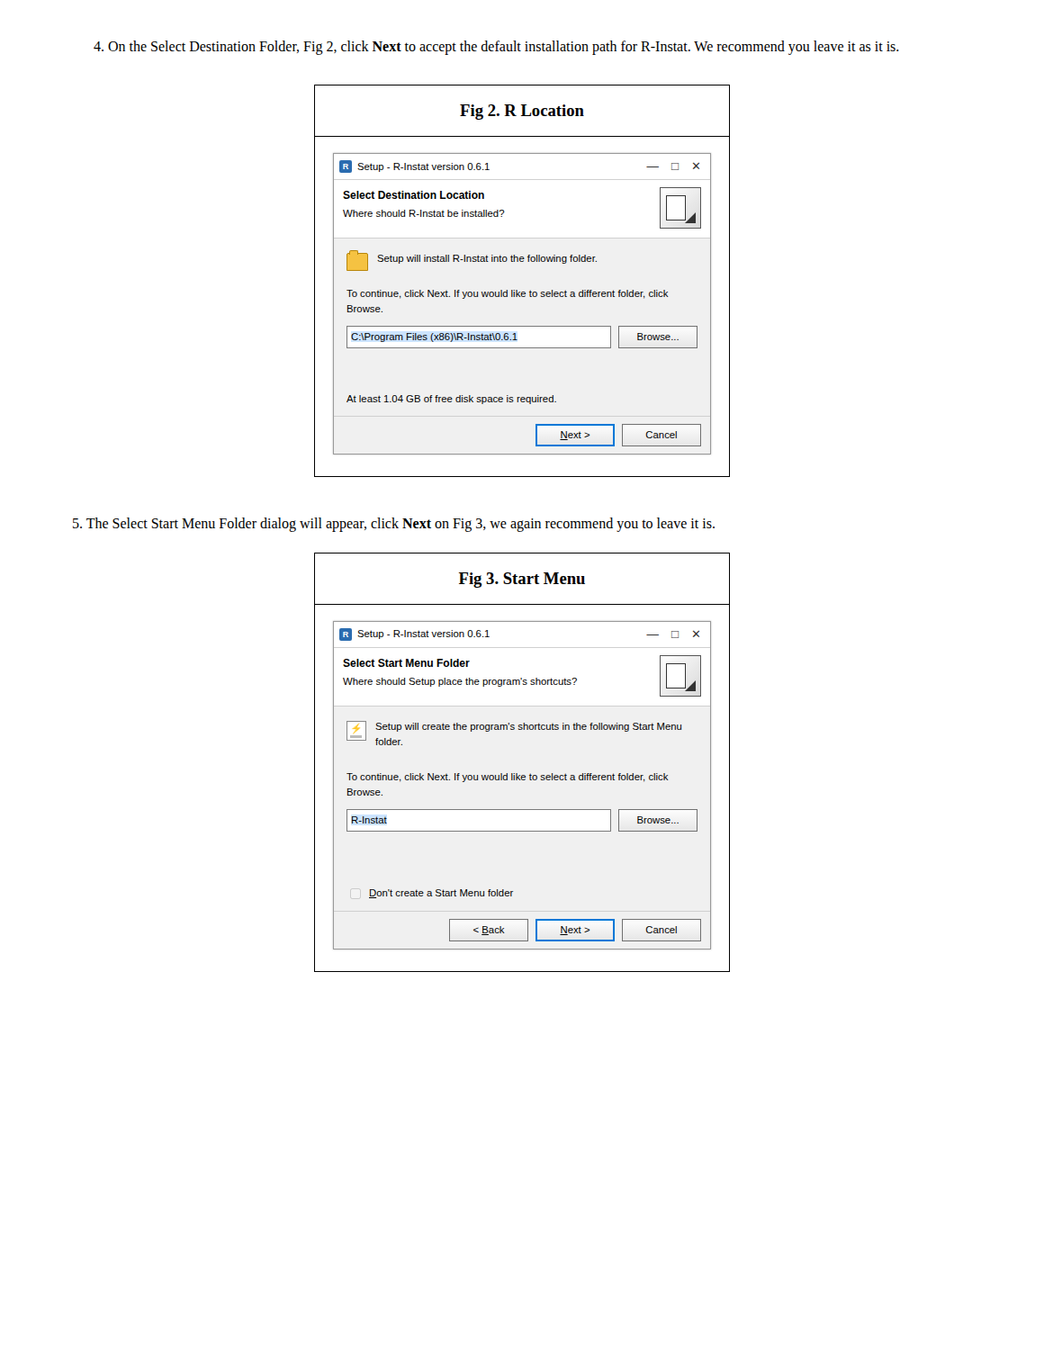On the Select Destination Folder, Fig 2, click Next to accept the default installation path for R-Instat. We recommend you leave it as it is.
Fig 2. R Location
R Setup - R-Instat version 0.6.1
—□✕
Select Destination Location
Where should R-Instat be installed?
Setup will install R-Instat into the following folder.
To continue, click Next. If you would like to select a different folder, click Browse.
C:\Program Files (x86)\R-Instat\0.6.1
Browse...
At least 1.04 GB of free disk space is required.
Next >
Cancel
5. The Select Start Menu Folder dialog will appear, click Next on Fig 3, we again recommend you to leave it is.
Fig 3. Start Menu
R Setup - R-Instat version 0.6.1
—□✕
Select Start Menu Folder
Where should Setup place the program's shortcuts?
Setup will create the program's shortcuts in the following Start Menu folder.
To continue, click Next. If you would like to select a different folder, click Browse.
R-Instat
Browse...
Don't create a Start Menu folder
< Back
Next >
Cancel